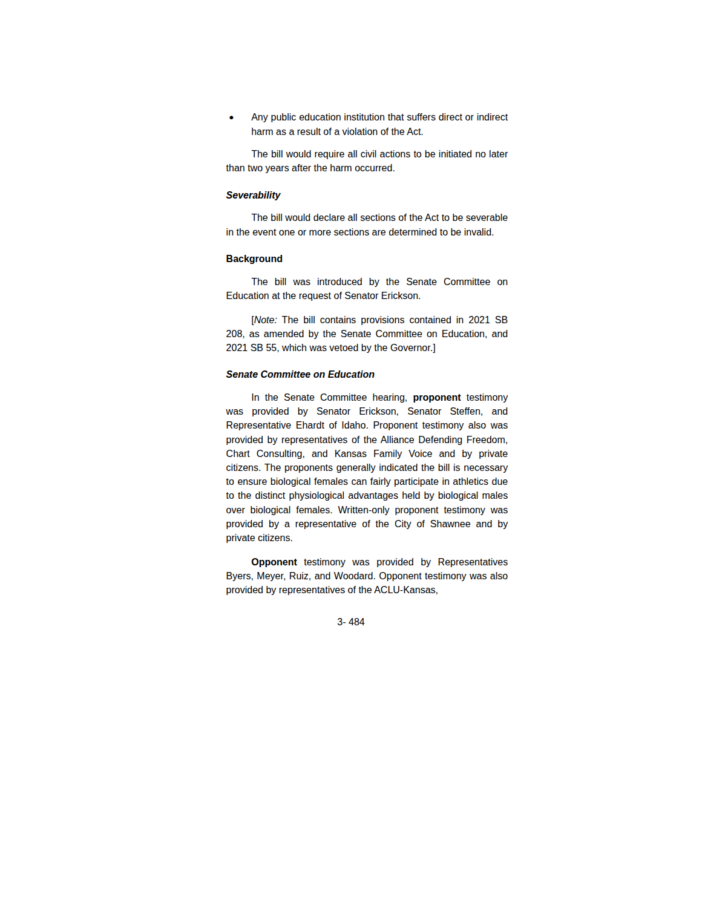Any public education institution that suffers direct or indirect harm as a result of a violation of the Act.
The bill would require all civil actions to be initiated no later than two years after the harm occurred.
Severability
The bill would declare all sections of the Act to be severable in the event one or more sections are determined to be invalid.
Background
The bill was introduced by the Senate Committee on Education at the request of Senator Erickson.
[Note: The bill contains provisions contained in 2021 SB 208, as amended by the Senate Committee on Education, and 2021 SB 55, which was vetoed by the Governor.]
Senate Committee on Education
In the Senate Committee hearing, proponent testimony was provided by Senator Erickson, Senator Steffen, and Representative Ehardt of Idaho. Proponent testimony also was provided by representatives of the Alliance Defending Freedom, Chart Consulting, and Kansas Family Voice and by private citizens. The proponents generally indicated the bill is necessary to ensure biological females can fairly participate in athletics due to the distinct physiological advantages held by biological males over biological females. Written-only proponent testimony was provided by a representative of the City of Shawnee and by private citizens.
Opponent testimony was provided by Representatives Byers, Meyer, Ruiz, and Woodard. Opponent testimony was also provided by representatives of the ACLU-Kansas,
3- 484